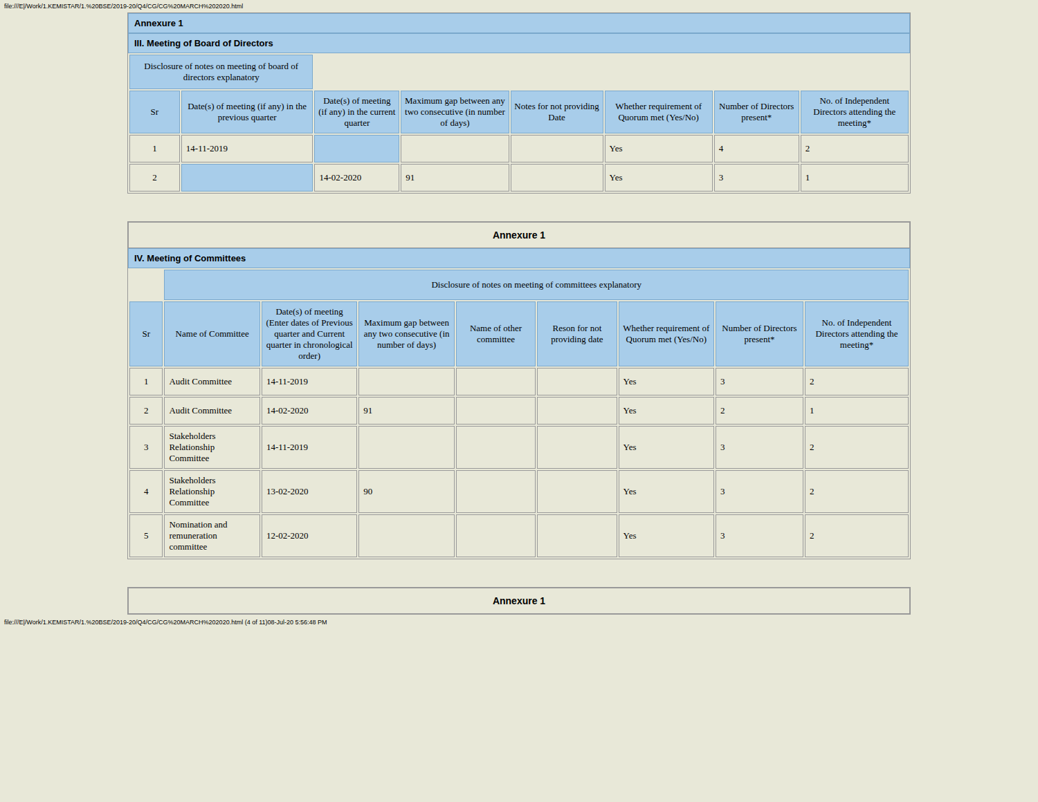file:///E|/Work/1.KEMISTAR/1.%20BSE/2019-20/Q4/CG/CG%20MARCH%202020.html
Annexure 1
III. Meeting of Board of Directors
| Disclosure of notes on meeting of board of directors explanatory | |
| Sr | Date(s) of meeting (if any) in the previous quarter | Date(s) of meeting (if any) in the current quarter | Maximum gap between any two consecutive (in number of days) | Notes for not providing Date | Whether requirement of Quorum met (Yes/No) | Number of Directors present* | No. of Independent Directors attending the meeting* |
| 1 | 14-11-2019 | | | | Yes | 4 | 2 |
| 2 | | 14-02-2020 | 91 | | Yes | 3 | 1 |
Annexure 1
IV. Meeting of Committees
| | Disclosure of notes on meeting of committees explanatory |
| Sr | Name of Committee | Date(s) of meeting (Enter dates of Previous quarter and Current quarter in chronological order) | Maximum gap between any two consecutive (in number of days) | Name of other committee | Reson for not providing date | Whether requirement of Quorum met (Yes/No) | Number of Directors present* | No. of Independent Directors attending the meeting* |
| 1 | Audit Committee | 14-11-2019 | | | | Yes | 3 | 2 |
| 2 | Audit Committee | 14-02-2020 | 91 | | | Yes | 2 | 1 |
| 3 | Stakeholders Relationship Committee | 14-11-2019 | | | | Yes | 3 | 2 |
| 4 | Stakeholders Relationship Committee | 13-02-2020 | 90 | | | Yes | 3 | 2 |
| 5 | Nomination and remuneration committee | 12-02-2020 | | | | Yes | 3 | 2 |
Annexure 1
file:///E|/Work/1.KEMISTAR/1.%20BSE/2019-20/Q4/CG/CG%20MARCH%202020.html (4 of 11)08-Jul-20 5:56:48 PM